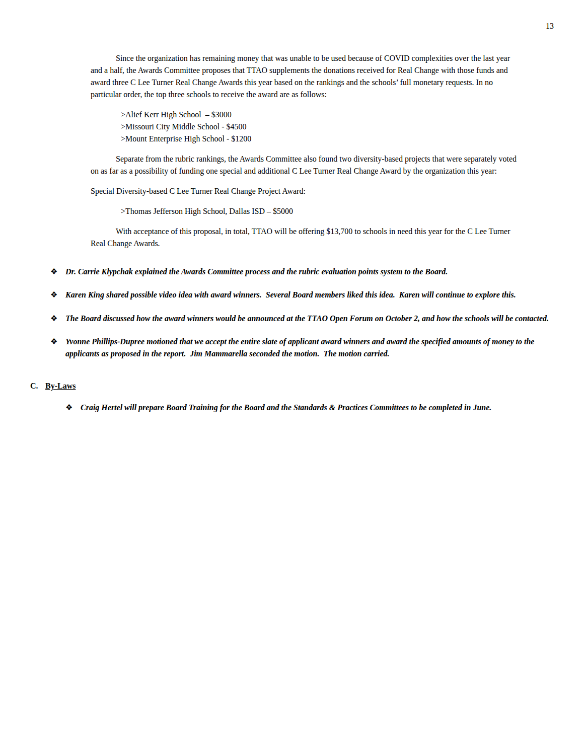13
Since the organization has remaining money that was unable to be used because of COVID complexities over the last year and a half, the Awards Committee proposes that TTAO supplements the donations received for Real Change with those funds and award three C Lee Turner Real Change Awards this year based on the rankings and the schools’ full monetary requests. In no particular order, the top three schools to receive the award are as follows:
>Alief Kerr High School – $3000
>Missouri City Middle School - $4500
>Mount Enterprise High School - $1200
Separate from the rubric rankings, the Awards Committee also found two diversity-based projects that were separately voted on as far as a possibility of funding one special and additional C Lee Turner Real Change Award by the organization this year:
Special Diversity-based C Lee Turner Real Change Project Award:
>Thomas Jefferson High School, Dallas ISD – $5000
With acceptance of this proposal, in total, TTAO will be offering $13,700 to schools in need this year for the C Lee Turner Real Change Awards.
Dr. Carrie Klypchak explained the Awards Committee process and the rubric evaluation points system to the Board.
Karen King shared possible video idea with award winners. Several Board members liked this idea. Karen will continue to explore this.
The Board discussed how the award winners would be announced at the TTAO Open Forum on October 2, and how the schools will be contacted.
Yvonne Phillips-Dupree motioned that we accept the entire slate of applicant award winners and award the specified amounts of money to the applicants as proposed in the report. Jim Mammarella seconded the motion. The motion carried.
C. By-Laws
Craig Hertel will prepare Board Training for the Board and the Standards & Practices Committees to be completed in June.